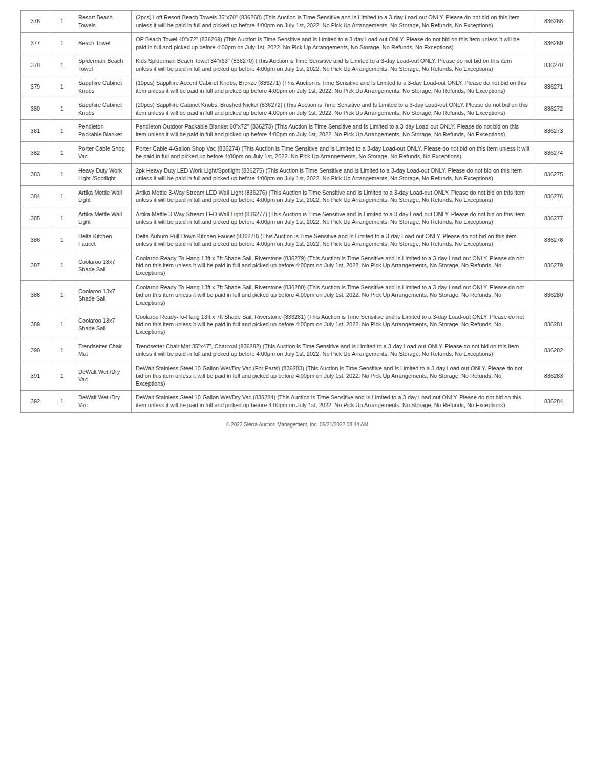| 376 | 1 | Resort Beach Towels | (2pcs) Loft Resort Beach Towels 35"x70" (836268) (This Auction is Time Sensitive and Is Limited to a 3-day Load-out ONLY. Please do not bid on this item unless it will be paid in full and picked up before 4:00pm on July 1st, 2022. No Pick Up Arrangements, No Storage, No Refunds, No Exceptions) | 836268 |
| 377 | 1 | Beach Towel | OP Beach Towel 40"x72" (836269) (This Auction is Time Sensitive and Is Limited to a 3-day Load-out ONLY. Please do not bid on this item unless it will be paid in full and picked up before 4:00pm on July 1st, 2022. No Pick Up Arrangements, No Storage, No Refunds, No Exceptions) | 836269 |
| 378 | 1 | Spiderman Beach Towel | Kids Spiderman Beach Towel 34"x63" (836270) (This Auction is Time Sensitive and Is Limited to a 3-day Load-out ONLY. Please do not bid on this item unless it will be paid in full and picked up before 4:00pm on July 1st, 2022. No Pick Up Arrangements, No Storage, No Refunds, No Exceptions) | 836270 |
| 379 | 1 | Sapphire Cabinet Knobs | (10pcs) Sapphire Accent Cabinet Knobs, Bronze (836271) (This Auction is Time Sensitive and Is Limited to a 3-day Load-out ONLY. Please do not bid on this item unless it will be paid in full and picked up before 4:00pm on July 1st, 2022. No Pick Up Arrangements, No Storage, No Refunds, No Exceptions) | 836271 |
| 380 | 1 | Sapphire Cabinet Knobs | (20pcs) Sapphire Cabinet Knobs, Brushed Nickel (836272) (This Auction is Time Sensitive and Is Limited to a 3-day Load-out ONLY. Please do not bid on this item unless it will be paid in full and picked up before 4:00pm on July 1st, 2022. No Pick Up Arrangements, No Storage, No Refunds, No Exceptions) | 836272 |
| 381 | 1 | Pendleton Packable Blanket | Pendleton Outdoor Packable Blanket 60"x72" (836273) (This Auction is Time Sensitive and Is Limited to a 3-day Load-out ONLY. Please do not bid on this item unless it will be paid in full and picked up before 4:00pm on July 1st, 2022. No Pick Up Arrangements, No Storage, No Refunds, No Exceptions) | 836273 |
| 382 | 1 | Porter Cable Shop Vac | Porter Cable 4-Gallon Shop Vac (836274) (This Auction is Time Sensitive and Is Limited to a 3-day Load-out ONLY. Please do not bid on this item unless it will be paid in full and picked up before 4:00pm on July 1st, 2022. No Pick Up Arrangements, No Storage, No Refunds, No Exceptions) | 836274 |
| 383 | 1 | Heavy Duty Work Light /Spotlight | 2pk Heavy Duty LED Work Light/Spotlight (836275) (This Auction is Time Sensitive and Is Limited to a 3-day Load-out ONLY. Please do not bid on this item unless it will be paid in full and picked up before 4:00pm on July 1st, 2022. No Pick Up Arrangements, No Storage, No Refunds, No Exceptions) | 836275 |
| 384 | 1 | Artika Mettle Wall Light | Artika Mettle 3-Way Stream LED Wall Light (836276) (This Auction is Time Sensitive and Is Limited to a 3-day Load-out ONLY. Please do not bid on this item unless it will be paid in full and picked up before 4:00pm on July 1st, 2022. No Pick Up Arrangements, No Storage, No Refunds, No Exceptions) | 836276 |
| 385 | 1 | Artika Mettle Wall Light | Artika Mettle 3-Way Stream LED Wall Light (836277) (This Auction is Time Sensitive and Is Limited to a 3-day Load-out ONLY. Please do not bid on this item unless it will be paid in full and picked up before 4:00pm on July 1st, 2022. No Pick Up Arrangements, No Storage, No Refunds, No Exceptions) | 836277 |
| 386 | 1 | Delta Kitchen Faucet | Delta Auburn Pull-Down Kitchen Faucet (836278) (This Auction is Time Sensitive and Is Limited to a 3-day Load-out ONLY. Please do not bid on this item unless it will be paid in full and picked up before 4:00pm on July 1st, 2022. No Pick Up Arrangements, No Storage, No Refunds, No Exceptions) | 836278 |
| 387 | 1 | Coolaroo 13x7 Shade Sail | Coolaroo Ready-To-Hang 13ft x 7ft Shade Sail, Riverstone (836279) (This Auction is Time Sensitive and Is Limited to a 3-day Load-out ONLY. Please do not bid on this item unless it will be paid in full and picked up before 4:00pm on July 1st, 2022. No Pick Up Arrangements, No Storage, No Refunds, No Exceptions) | 836279 |
| 388 | 1 | Coolaroo 13x7 Shade Sail | Coolaroo Ready-To-Hang 13ft x 7ft Shade Sail, Riverstone (836280) (This Auction is Time Sensitive and Is Limited to a 3-day Load-out ONLY. Please do not bid on this item unless it will be paid in full and picked up before 4:00pm on July 1st, 2022. No Pick Up Arrangements, No Storage, No Refunds, No Exceptions) | 836280 |
| 389 | 1 | Coolaroo 13x7 Shade Sail | Coolaroo Ready-To-Hang 13ft x 7ft Shade Sail, Riverstone (836281) (This Auction is Time Sensitive and Is Limited to a 3-day Load-out ONLY. Please do not bid on this item unless it will be paid in full and picked up before 4:00pm on July 1st, 2022. No Pick Up Arrangements, No Storage, No Refunds, No Exceptions) | 836281 |
| 390 | 1 | Trendsetter Chair Mat | Trendsetter Chair Mat 35"x47", Charcoal (836282) (This Auction is Time Sensitive and Is Limited to a 3-day Load-out ONLY. Please do not bid on this item unless it will be paid in full and picked up before 4:00pm on July 1st, 2022. No Pick Up Arrangements, No Storage, No Refunds, No Exceptions) | 836282 |
| 391 | 1 | DeWalt Wet /Dry Vac | DeWalt Stainless Steel 10-Gallon Wet/Dry Vac (For Parts) (836283) (This Auction is Time Sensitive and Is Limited to a 3-day Load-out ONLY. Please do not bid on this item unless it will be paid in full and picked up before 4:00pm on July 1st, 2022. No Pick Up Arrangements, No Storage, No Refunds, No Exceptions) | 836283 |
| 392 | 1 | DeWalt Wet /Dry Vac | DeWalt Stainless Steel 10-Gallon Wet/Dry Vac (836284) (This Auction is Time Sensitive and Is Limited to a 3-day Load-out ONLY. Please do not bid on this item unless it will be paid in full and picked up before 4:00pm on July 1st, 2022. No Pick Up Arrangements, No Storage, No Refunds, No Exceptions) | 836284 |
© 2022 Sierra Auction Management, Inc. 06/21/2022 08:44 AM